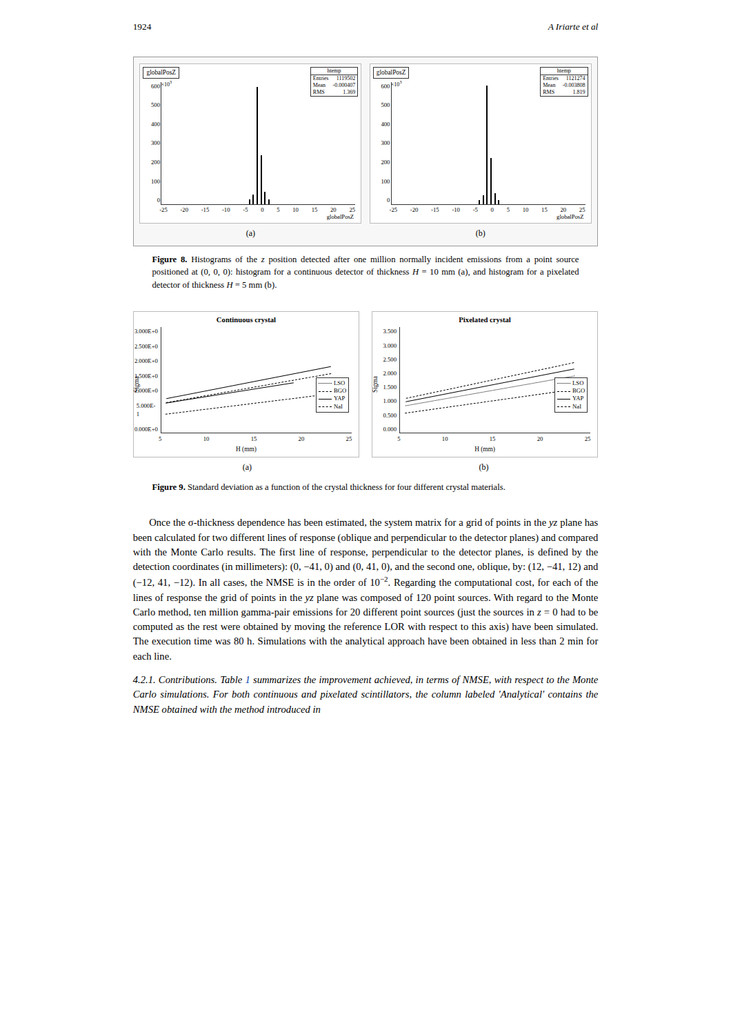1924
A Iriarte et al
globalPosZ
htemp
| Entries | 1119502 |
| Mean | -0.000407 |
| RMS | 1.369 |
×103
600
500
400
300
200
100
0
-25
-20
-15
-10
-5
0
5
10
15
20
25
globalPosZ
globalPosZ
htemp
| Entries | 1121274 |
| Mean | -0.003808 |
| RMS | 1.819 |
×103
600
500
400
300
200
100
0
-25
-20
-15
-10
-5
0
5
10
15
20
25
globalPosZ
(a)
(b)
Figure 8. Histograms of the z position detected after one million normally incident emissions from a point source positioned at (0, 0, 0): histogram for a continuous detector of thickness H = 10 mm (a), and histogram for a pixelated detector of thickness H = 5 mm (b).
Continuous crystal
3.000E+0
2.500E+0
2.000E+0
1.500E+0
1.000E+0
5.000E-1
0.000E+0
Sigma
LSO
BGO
YAP
NaI
5
10
15
20
25
H (mm)
Pixelated crystal
3.500
3.000
2.500
2.000
1.500
1.000
0.500
0.000
Sigma
LSO
BGO
YAP
NaI
5
10
15
20
25
H (mm)
(a)
(b)
Figure 9. Standard deviation as a function of the crystal thickness for four different crystal materials.
Once the σ-thickness dependence has been estimated, the system matrix for a grid of points in the yz plane has been calculated for two different lines of response (oblique and perpendicular to the detector planes) and compared with the Monte Carlo results. The first line of response, perpendicular to the detector planes, is defined by the detection coordinates (in millimeters): (0, −41, 0) and (0, 41, 0), and the second one, oblique, by: (12, −41, 12) and (−12, 41, −12). In all cases, the NMSE is in the order of 10−2. Regarding the computational cost, for each of the lines of response the grid of points in the yz plane was composed of 120 point sources. With regard to the Monte Carlo method, ten million gamma-pair emissions for 20 different point sources (just the sources in z = 0 had to be computed as the rest were obtained by moving the reference LOR with respect to this axis) have been simulated. The execution time was 80 h. Simulations with the analytical approach have been obtained in less than 2 min for each line.
4.2.1. Contributions. Table 1 summarizes the improvement achieved, in terms of NMSE, with respect to the Monte Carlo simulations. For both continuous and pixelated scintillators, the column labeled 'Analytical' contains the NMSE obtained with the method introduced in